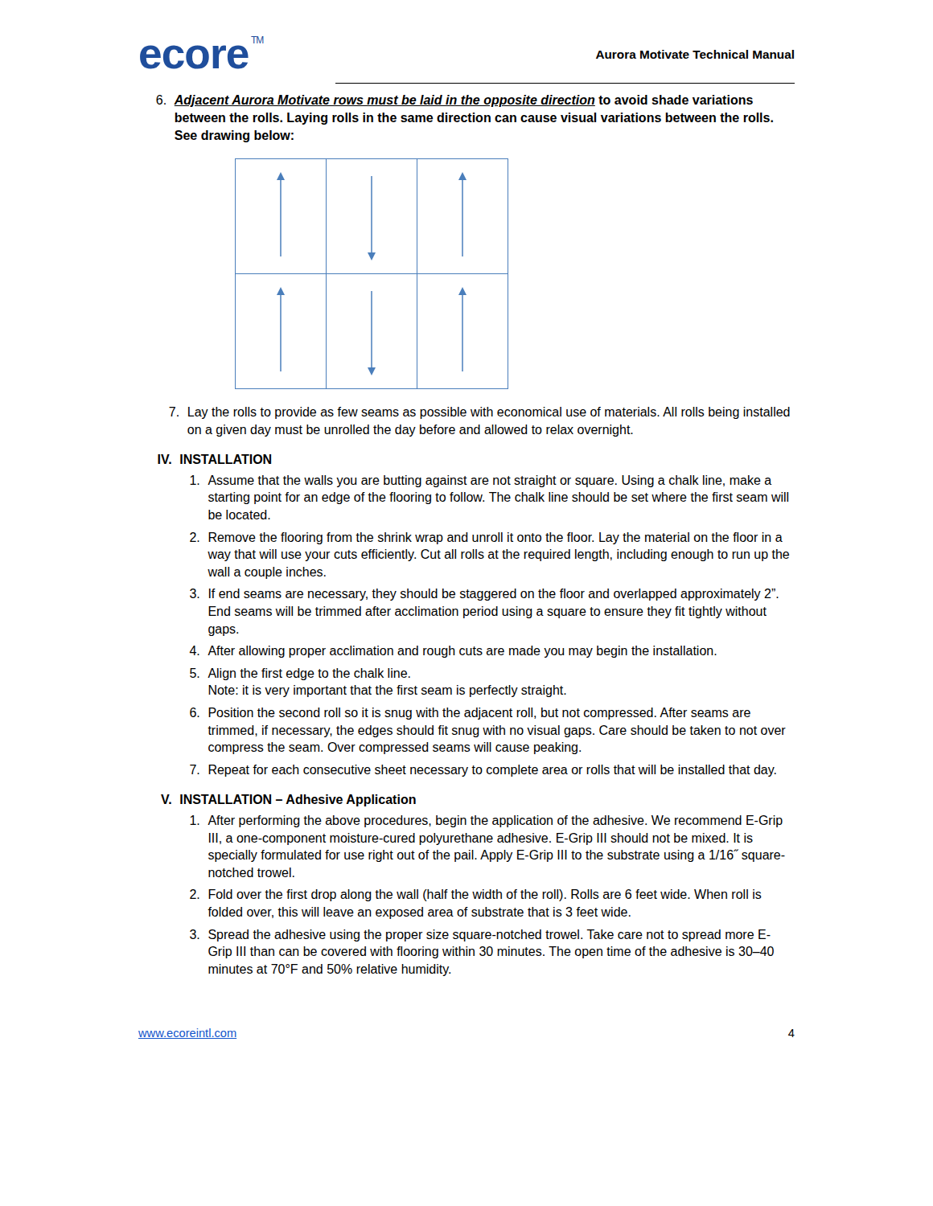ecoreTM
Aurora Motivate Technical Manual
6.
Adjacent Aurora Motivate rows must be laid in the opposite direction to avoid shade variations between the rolls. Laying rolls in the same direction can cause visual variations between the rolls. See drawing below:
7.
Lay the rolls to provide as few seams as possible with economical use of materials. All rolls being installed on a given day must be unrolled the day before and allowed to relax overnight.
IV.
INSTALLATION
1.
Assume that the walls you are butting against are not straight or square. Using a chalk line, make a starting point for an edge of the flooring to follow. The chalk line should be set where the first seam will be located.
2.
Remove the flooring from the shrink wrap and unroll it onto the floor. Lay the material on the floor in a way that will use your cuts efficiently. Cut all rolls at the required length, including enough to run up the wall a couple inches.
3.
If end seams are necessary, they should be staggered on the floor and overlapped approximately 2”. End seams will be trimmed after acclimation period using a square to ensure they fit tightly without gaps.
4.
After allowing proper acclimation and rough cuts are made you may begin the installation.
5.
Align the first edge to the chalk line.
Note: it is very important that the first seam is perfectly straight.
6.
Position the second roll so it is snug with the adjacent roll, but not compressed. After seams are trimmed, if necessary, the edges should fit snug with no visual gaps. Care should be taken to not over compress the seam. Over compressed seams will cause peaking.
7.
Repeat for each consecutive sheet necessary to complete area or rolls that will be installed that day.
V.
INSTALLATION – Adhesive Application
1.
After performing the above procedures, begin the application of the adhesive. We recommend E-Grip III, a one-component moisture-cured polyurethane adhesive. E-Grip III should not be mixed. It is specially formulated for use right out of the pail. Apply E-Grip III to the substrate using a 1/16˝ square- notched trowel.
2.
Fold over the first drop along the wall (half the width of the roll). Rolls are 6 feet wide. When roll is folded over, this will leave an exposed area of substrate that is 3 feet wide.
3.
Spread the adhesive using the proper size square-notched trowel. Take care not to spread more E-Grip III than can be covered with flooring within 30 minutes. The open time of the adhesive is 30–40 minutes at 70°F and 50% relative humidity.
www.ecoreintl.com
4